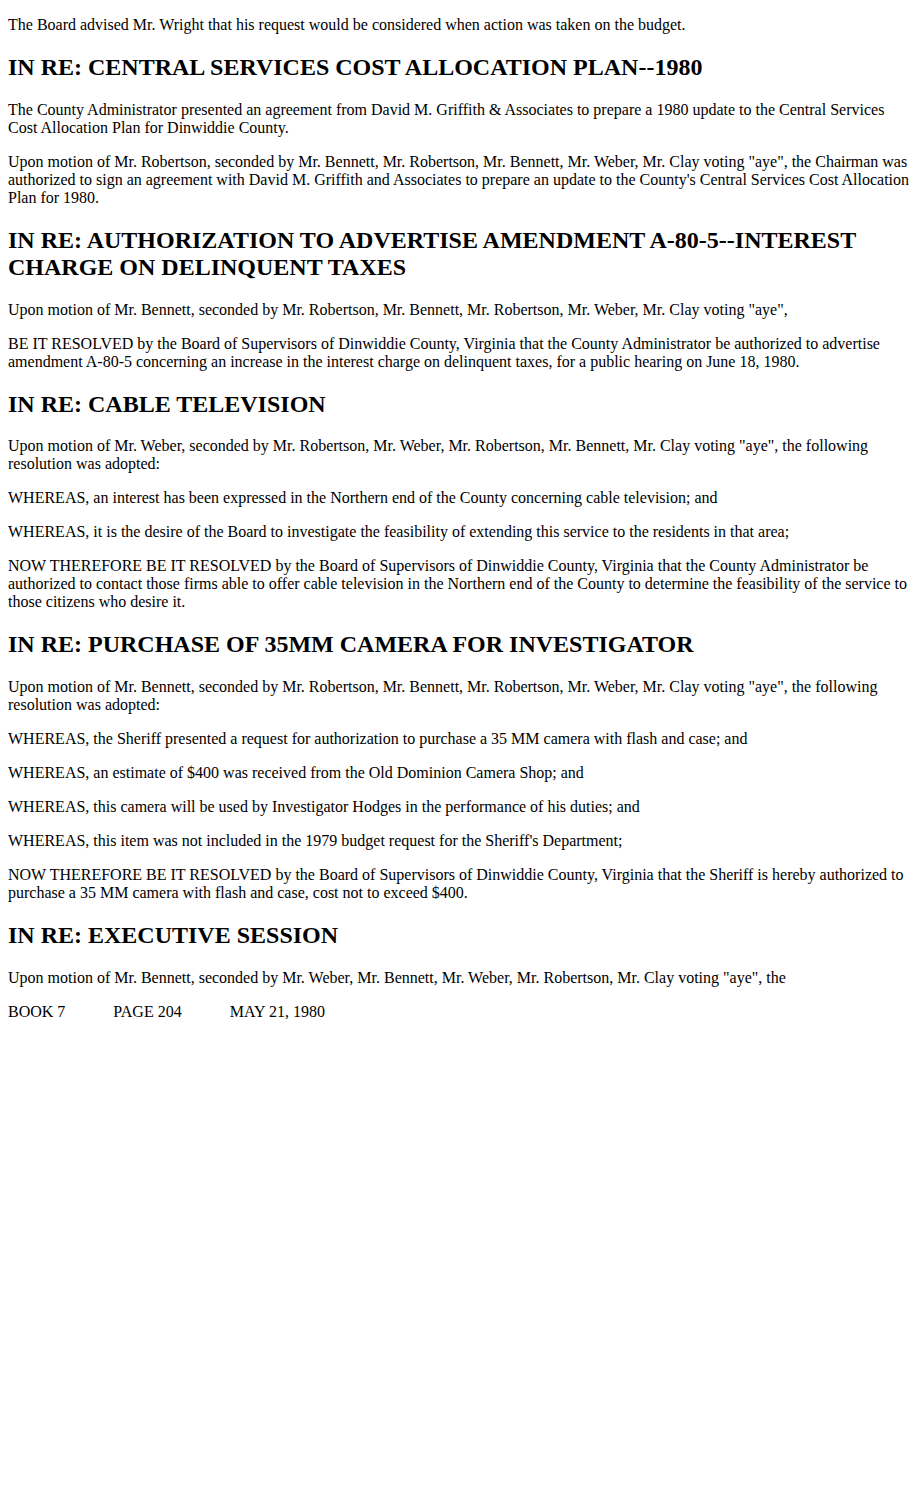The Board advised Mr. Wright that his request would be considered when action was taken on the budget.
IN RE: CENTRAL SERVICES COST ALLOCATION PLAN--1980
The County Administrator presented an agreement from David M. Griffith & Associates to prepare a 1980 update to the Central Services Cost Allocation Plan for Dinwiddie County.
Upon motion of Mr. Robertson, seconded by Mr. Bennett, Mr. Robertson, Mr. Bennett, Mr. Weber, Mr. Clay voting "aye", the Chairman was authorized to sign an agreement with David M. Griffith and Associates to prepare an update to the County's Central Services Cost Allocation Plan for 1980.
IN RE: AUTHORIZATION TO ADVERTISE AMENDMENT A-80-5--INTEREST CHARGE ON DELINQUENT TAXES
Upon motion of Mr. Bennett, seconded by Mr. Robertson, Mr. Bennett, Mr. Robertson, Mr. Weber, Mr. Clay voting "aye",
BE IT RESOLVED by the Board of Supervisors of Dinwiddie County, Virginia that the County Administrator be authorized to advertise amendment A-80-5 concerning an increase in the interest charge on delinquent taxes, for a public hearing on June 18, 1980.
IN RE: CABLE TELEVISION
Upon motion of Mr. Weber, seconded by Mr. Robertson, Mr. Weber, Mr. Robertson, Mr. Bennett, Mr. Clay voting "aye", the following resolution was adopted:
WHEREAS, an interest has been expressed in the Northern end of the County concerning cable television; and
WHEREAS, it is the desire of the Board to investigate the feasibility of extending this service to the residents in that area;
NOW THEREFORE BE IT RESOLVED by the Board of Supervisors of Dinwiddie County, Virginia that the County Administrator be authorized to contact those firms able to offer cable television in the Northern end of the County to determine the feasibility of the service to those citizens who desire it.
IN RE: PURCHASE OF 35MM CAMERA FOR INVESTIGATOR
Upon motion of Mr. Bennett, seconded by Mr. Robertson, Mr. Bennett, Mr. Robertson, Mr. Weber, Mr. Clay voting "aye", the following resolution was adopted:
WHEREAS, the Sheriff presented a request for authorization to purchase a 35 MM camera with flash and case; and
WHEREAS, an estimate of $400 was received from the Old Dominion Camera Shop; and
WHEREAS, this camera will be used by Investigator Hodges in the performance of his duties; and
WHEREAS, this item was not included in the 1979 budget request for the Sheriff's Department;
NOW THEREFORE BE IT RESOLVED by the Board of Supervisors of Dinwiddie County, Virginia that the Sheriff is hereby authorized to purchase a 35 MM camera with flash and case, cost not to exceed $400.
IN RE: EXECUTIVE SESSION
Upon motion of Mr. Bennett, seconded by Mr. Weber, Mr. Bennett, Mr. Weber, Mr. Robertson, Mr. Clay voting "aye", the
BOOK 7 PAGE 204 MAY 21, 1980